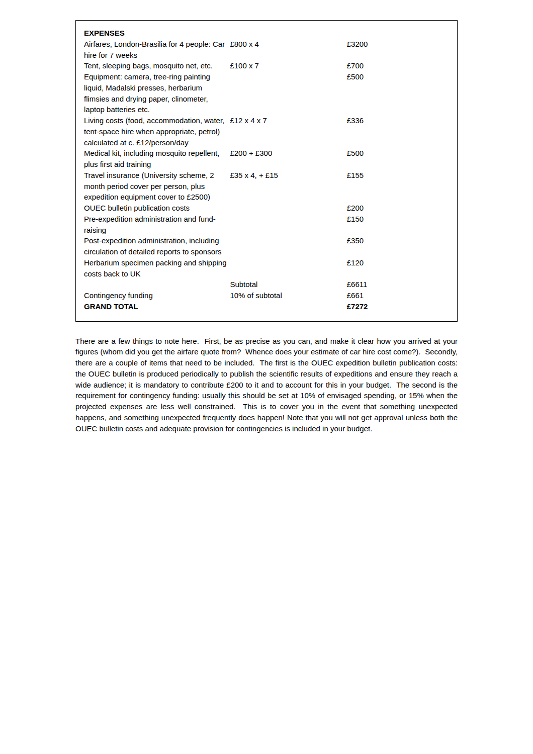| EXPENSES | | |
| Airfares, London-Brasilia for 4 people: Car hire for 7 weeks | £800 x 4 | £3200 |
| Tent, sleeping bags, mosquito net, etc. | £100 x 7 | £700 |
| Equipment: camera, tree-ring painting liquid, Madalski presses, herbarium flimsies and drying paper, clinometer, laptop batteries etc. | | £500 |
| Living costs (food, accommodation, water, tent-space hire when appropriate, petrol) calculated at c. £12/person/day | £12 x 4 x 7 | £336 |
| Medical kit, including mosquito repellent, plus first aid training | £200 + £300 | £500 |
| Travel insurance (University scheme, 2 month period cover per person, plus expedition equipment cover to £2500) | £35 x 4, + £15 | £155 |
| OUEC bulletin publication costs | | £200 |
| Pre-expedition administration and fund-raising | | £150 |
| Post-expedition administration, including circulation of detailed reports to sponsors | | £350 |
| Herbarium specimen packing and shipping costs back to UK | | £120 |
| | Subtotal | £6611 |
| Contingency funding | 10% of subtotal | £661 |
| GRAND TOTAL | | £7272 |
There are a few things to note here. First, be as precise as you can, and make it clear how you arrived at your figures (whom did you get the airfare quote from? Whence does your estimate of car hire cost come?). Secondly, there are a couple of items that need to be included. The first is the OUEC expedition bulletin publication costs: the OUEC bulletin is produced periodically to publish the scientific results of expeditions and ensure they reach a wide audience; it is mandatory to contribute £200 to it and to account for this in your budget. The second is the requirement for contingency funding: usually this should be set at 10% of envisaged spending, or 15% when the projected expenses are less well constrained. This is to cover you in the event that something unexpected happens, and something unexpected frequently does happen! Note that you will not get approval unless both the OUEC bulletin costs and adequate provision for contingencies is included in your budget.